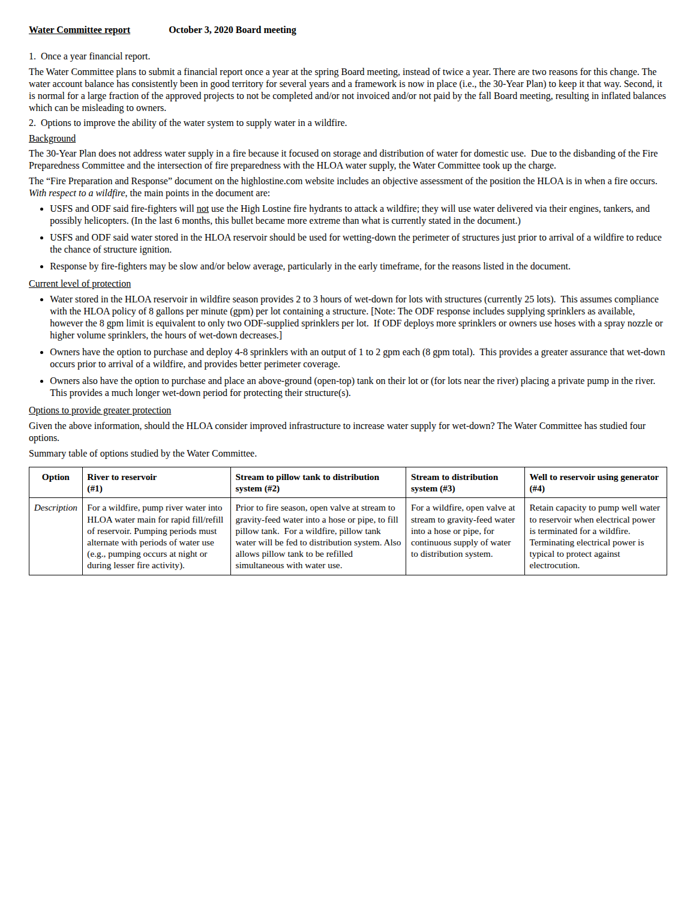Water Committee report October 3, 2020 Board meeting
1. Once a year financial report.
The Water Committee plans to submit a financial report once a year at the spring Board meeting, instead of twice a year. There are two reasons for this change. The water account balance has consistently been in good territory for several years and a framework is now in place (i.e., the 30-Year Plan) to keep it that way. Second, it is normal for a large fraction of the approved projects to not be completed and/or not invoiced and/or not paid by the fall Board meeting, resulting in inflated balances which can be misleading to owners.
2. Options to improve the ability of the water system to supply water in a wildfire.
Background
The 30-Year Plan does not address water supply in a fire because it focused on storage and distribution of water for domestic use. Due to the disbanding of the Fire Preparedness Committee and the intersection of fire preparedness with the HLOA water supply, the Water Committee took up the charge.
The “Fire Preparation and Response” document on the highlostine.com website includes an objective assessment of the position the HLOA is in when a fire occurs. With respect to a wildfire, the main points in the document are:
USFS and ODF said fire-fighters will not use the High Lostine fire hydrants to attack a wildfire; they will use water delivered via their engines, tankers, and possibly helicopters. (In the last 6 months, this bullet became more extreme than what is currently stated in the document.)
USFS and ODF said water stored in the HLOA reservoir should be used for wetting-down the perimeter of structures just prior to arrival of a wildfire to reduce the chance of structure ignition.
Response by fire-fighters may be slow and/or below average, particularly in the early timeframe, for the reasons listed in the document.
Current level of protection
Water stored in the HLOA reservoir in wildfire season provides 2 to 3 hours of wet-down for lots with structures (currently 25 lots). This assumes compliance with the HLOA policy of 8 gallons per minute (gpm) per lot containing a structure. [Note: The ODF response includes supplying sprinklers as available, however the 8 gpm limit is equivalent to only two ODF-supplied sprinklers per lot. If ODF deploys more sprinklers or owners use hoses with a spray nozzle or higher volume sprinklers, the hours of wet-down decreases.]
Owners have the option to purchase and deploy 4-8 sprinklers with an output of 1 to 2 gpm each (8 gpm total). This provides a greater assurance that wet-down occurs prior to arrival of a wildfire, and provides better perimeter coverage.
Owners also have the option to purchase and place an above-ground (open-top) tank on their lot or (for lots near the river) placing a private pump in the river. This provides a much longer wet-down period for protecting their structure(s).
Options to provide greater protection
Given the above information, should the HLOA consider improved infrastructure to increase water supply for wet-down? The Water Committee has studied four options.
Summary table of options studied by the Water Committee.
| Option | River to reservoir (#1) | Stream to pillow tank to distribution system (#2) | Stream to distribution system (#3) | Well to reservoir using generator (#4) |
| --- | --- | --- | --- | --- |
| Description | For a wildfire, pump river water into HLOA water main for rapid fill/refill of reservoir. Pumping periods must alternate with periods of water use (e.g., pumping occurs at night or during lesser fire activity). | Prior to fire season, open valve at stream to gravity-feed water into a hose or pipe, to fill pillow tank. For a wildfire, pillow tank water will be fed to distribution system. Also allows pillow tank to be refilled simultaneous with water use. | For a wildfire, open valve at stream to gravity-feed water into a hose or pipe, for continuous supply of water to distribution system. | Retain capacity to pump well water to reservoir when electrical power is terminated for a wildfire. Terminating electrical power is typical to protect against electrocution. |